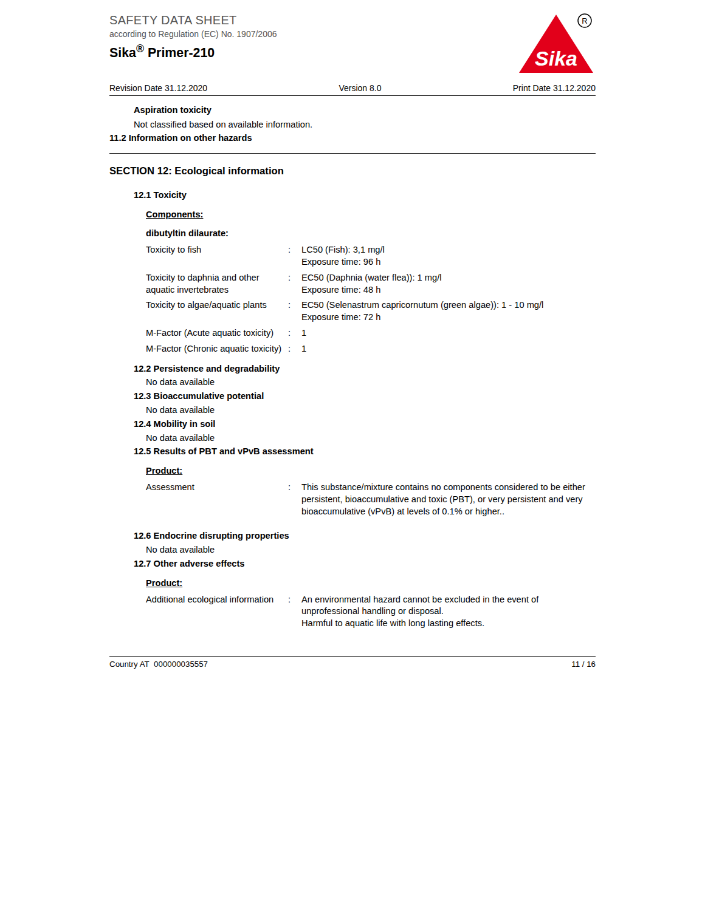SAFETY DATA SHEET
according to Regulation (EC) No. 1907/2006
Sika® Primer-210
Sika R
Revision Date 31.12.2020 Version 8.0 Print Date 31.12.2020
Aspiration toxicity
Not classified based on available information.
11.2 Information on other hazards
SECTION 12: Ecological information
12.1 Toxicity
Components:
dibutyltin dilaurate:
| Toxicity to fish | : | LC50 (Fish): 3,1 mg/l Exposure time: 96 h |
| Toxicity to daphnia and other aquatic invertebrates | : | EC50 (Daphnia (water flea)): 1 mg/l Exposure time: 48 h |
| Toxicity to algae/aquatic plants | : | EC50 (Selenastrum capricornutum (green algae)): 1 - 10 mg/l Exposure time: 72 h |
| M-Factor (Acute aquatic toxicity) | : | 1 |
| M-Factor (Chronic aquatic toxicity) | : | 1 |
12.2 Persistence and degradability
No data available
12.3 Bioaccumulative potential
No data available
12.4 Mobility in soil
No data available
12.5 Results of PBT and vPvB assessment
Product:
| Assessment | : | This substance/mixture contains no components considered to be either persistent, bioaccumulative and toxic (PBT), or very persistent and very bioaccumulative (vPvB) at levels of 0.1% or higher.. |
12.6 Endocrine disrupting properties
No data available
12.7 Other adverse effects
Product:
| Additional ecological information | : | An environmental hazard cannot be excluded in the event of unprofessional handling or disposal. Harmful to aquatic life with long lasting effects. |
Country AT 000000035557 11 / 16